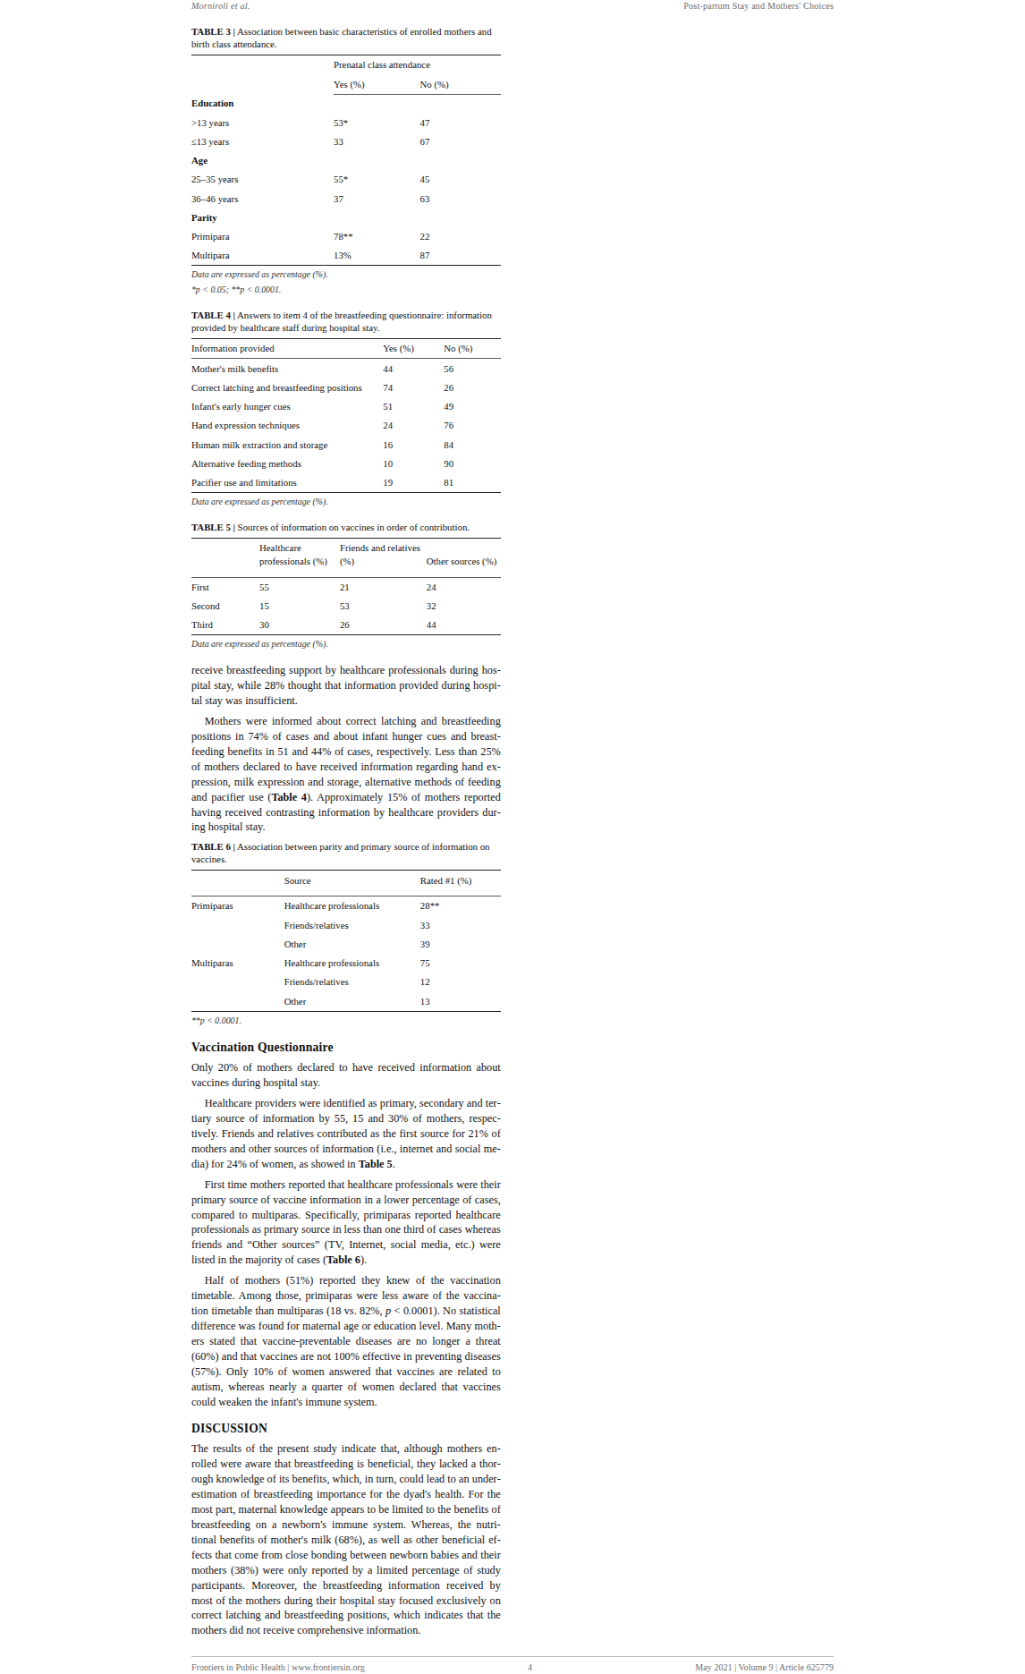Morniroli et al.
Post-partum Stay and Mothers' Choices
TABLE 3 | Association between basic characteristics of enrolled mothers and birth class attendance.
| | Prenatal class attendance |
| --- | --- |
| | Yes (%) | No (%) |
| Education | | |
| >13 years | 53* | 47 |
| ≤13 years | 33 | 67 |
| Age | | |
| 25–35 years | 55* | 45 |
| 36–46 years | 37 | 63 |
| Parity | | |
| Primipara | 78** | 22 |
| Multipara | 13% | 87 |
Data are expressed as percentage (%).
*p < 0.05; **p < 0.0001.
TABLE 4 | Answers to item 4 of the breastfeeding questionnaire: information provided by healthcare staff during hospital stay.
| Information provided | Yes (%) | No (%) |
| --- | --- | --- |
| Mother's milk benefits | 44 | 56 |
| Correct latching and breastfeeding positions | 74 | 26 |
| Infant's early hunger cues | 51 | 49 |
| Hand expression techniques | 24 | 76 |
| Human milk extraction and storage | 16 | 84 |
| Alternative feeding methods | 10 | 90 |
| Pacifier use and limitations | 19 | 81 |
Data are expressed as percentage (%).
TABLE 5 | Sources of information on vaccines in order of contribution.
| | Healthcare professionals (%) | Friends and relatives (%) | Other sources (%) |
| --- | --- | --- | --- |
| First | 55 | 21 | 24 |
| Second | 15 | 53 | 32 |
| Third | 30 | 26 | 44 |
Data are expressed as percentage (%).
receive breastfeeding support by healthcare professionals during hospital stay, while 28% thought that information provided during hospital stay was insufficient.
Mothers were informed about correct latching and breastfeeding positions in 74% of cases and about infant hunger cues and breastfeeding benefits in 51 and 44% of cases, respectively. Less than 25% of mothers declared to have received information regarding hand expression, milk expression and storage, alternative methods of feeding and pacifier use (Table 4). Approximately 15% of mothers reported having received contrasting information by healthcare providers during hospital stay.
TABLE 6 | Association between parity and primary source of information on vaccines.
| | Source | Rated #1 (%) |
| --- | --- | --- |
| Primiparas | Healthcare professionals | 28** |
| | Friends/relatives | 33 |
| | Other | 39 |
| Multiparas | Healthcare professionals | 75 |
| | Friends/relatives | 12 |
| | Other | 13 |
**p < 0.0001.
Vaccination Questionnaire
Only 20% of mothers declared to have received information about vaccines during hospital stay.
Healthcare providers were identified as primary, secondary and tertiary source of information by 55, 15 and 30% of mothers, respectively. Friends and relatives contributed as the first source for 21% of mothers and other sources of information (i.e., internet and social media) for 24% of women, as showed in Table 5.
First time mothers reported that healthcare professionals were their primary source of vaccine information in a lower percentage of cases, compared to multiparas. Specifically, primiparas reported healthcare professionals as primary source in less than one third of cases whereas friends and “Other sources” (TV, Internet, social media, etc.) were listed in the majority of cases (Table 6).
Half of mothers (51%) reported they knew of the vaccination timetable. Among those, primiparas were less aware of the vaccination timetable than multiparas (18 vs. 82%, p < 0.0001). No statistical difference was found for maternal age or education level. Many mothers stated that vaccine-preventable diseases are no longer a threat (60%) and that vaccines are not 100% effective in preventing diseases (57%). Only 10% of women answered that vaccines are related to autism, whereas nearly a quarter of women declared that vaccines could weaken the infant's immune system.
DISCUSSION
The results of the present study indicate that, although mothers enrolled were aware that breastfeeding is beneficial, they lacked a thorough knowledge of its benefits, which, in turn, could lead to an underestimation of breastfeeding importance for the dyad's health. For the most part, maternal knowledge appears to be limited to the benefits of breastfeeding on a newborn's immune system. Whereas, the nutritional benefits of mother's milk (68%), as well as other beneficial effects that come from close bonding between newborn babies and their mothers (38%) were only reported by a limited percentage of study participants. Moreover, the breastfeeding information received by most of the mothers during their hospital stay focused exclusively on correct latching and breastfeeding positions, which indicates that the mothers did not receive comprehensive information.
Frontiers in Public Health | www.frontiersin.org
4
May 2021 | Volume 9 | Article 625779